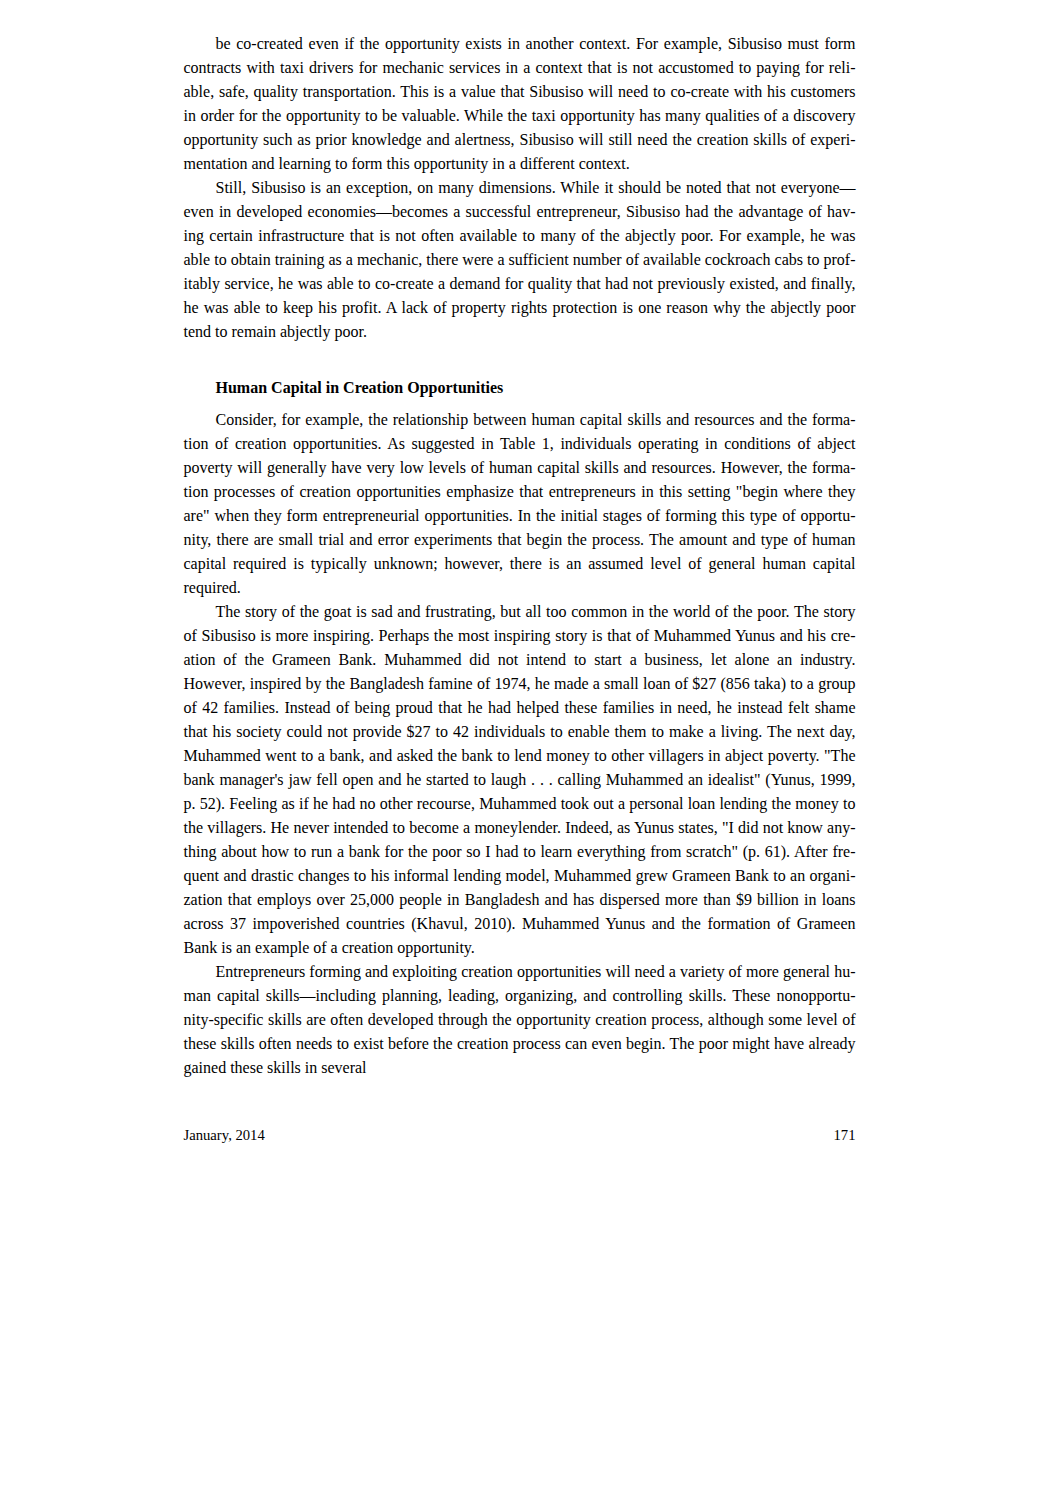be co-created even if the opportunity exists in another context. For example, Sibusiso must form contracts with taxi drivers for mechanic services in a context that is not accustomed to paying for reliable, safe, quality transportation. This is a value that Sibusiso will need to co-create with his customers in order for the opportunity to be valuable. While the taxi opportunity has many qualities of a discovery opportunity such as prior knowledge and alertness, Sibusiso will still need the creation skills of experimentation and learning to form this opportunity in a different context.
Still, Sibusiso is an exception, on many dimensions. While it should be noted that not everyone—even in developed economies—becomes a successful entrepreneur, Sibusiso had the advantage of having certain infrastructure that is not often available to many of the abjectly poor. For example, he was able to obtain training as a mechanic, there were a sufficient number of available cockroach cabs to profitably service, he was able to co-create a demand for quality that had not previously existed, and finally, he was able to keep his profit. A lack of property rights protection is one reason why the abjectly poor tend to remain abjectly poor.
Human Capital in Creation Opportunities
Consider, for example, the relationship between human capital skills and resources and the formation of creation opportunities. As suggested in Table 1, individuals operating in conditions of abject poverty will generally have very low levels of human capital skills and resources. However, the formation processes of creation opportunities emphasize that entrepreneurs in this setting "begin where they are" when they form entrepreneurial opportunities. In the initial stages of forming this type of opportunity, there are small trial and error experiments that begin the process. The amount and type of human capital required is typically unknown; however, there is an assumed level of general human capital required.
The story of the goat is sad and frustrating, but all too common in the world of the poor. The story of Sibusiso is more inspiring. Perhaps the most inspiring story is that of Muhammed Yunus and his creation of the Grameen Bank. Muhammed did not intend to start a business, let alone an industry. However, inspired by the Bangladesh famine of 1974, he made a small loan of $27 (856 taka) to a group of 42 families. Instead of being proud that he had helped these families in need, he instead felt shame that his society could not provide $27 to 42 individuals to enable them to make a living. The next day, Muhammed went to a bank, and asked the bank to lend money to other villagers in abject poverty. "The bank manager's jaw fell open and he started to laugh . . . calling Muhammed an idealist" (Yunus, 1999, p. 52). Feeling as if he had no other recourse, Muhammed took out a personal loan lending the money to the villagers. He never intended to become a moneylender. Indeed, as Yunus states, "I did not know anything about how to run a bank for the poor so I had to learn everything from scratch" (p. 61). After frequent and drastic changes to his informal lending model, Muhammed grew Grameen Bank to an organization that employs over 25,000 people in Bangladesh and has dispersed more than $9 billion in loans across 37 impoverished countries (Khavul, 2010). Muhammed Yunus and the formation of Grameen Bank is an example of a creation opportunity.
Entrepreneurs forming and exploiting creation opportunities will need a variety of more general human capital skills—including planning, leading, organizing, and controlling skills. These nonopportunity-specific skills are often developed through the opportunity creation process, although some level of these skills often needs to exist before the creation process can even begin. The poor might have already gained these skills in several
January, 2014 171